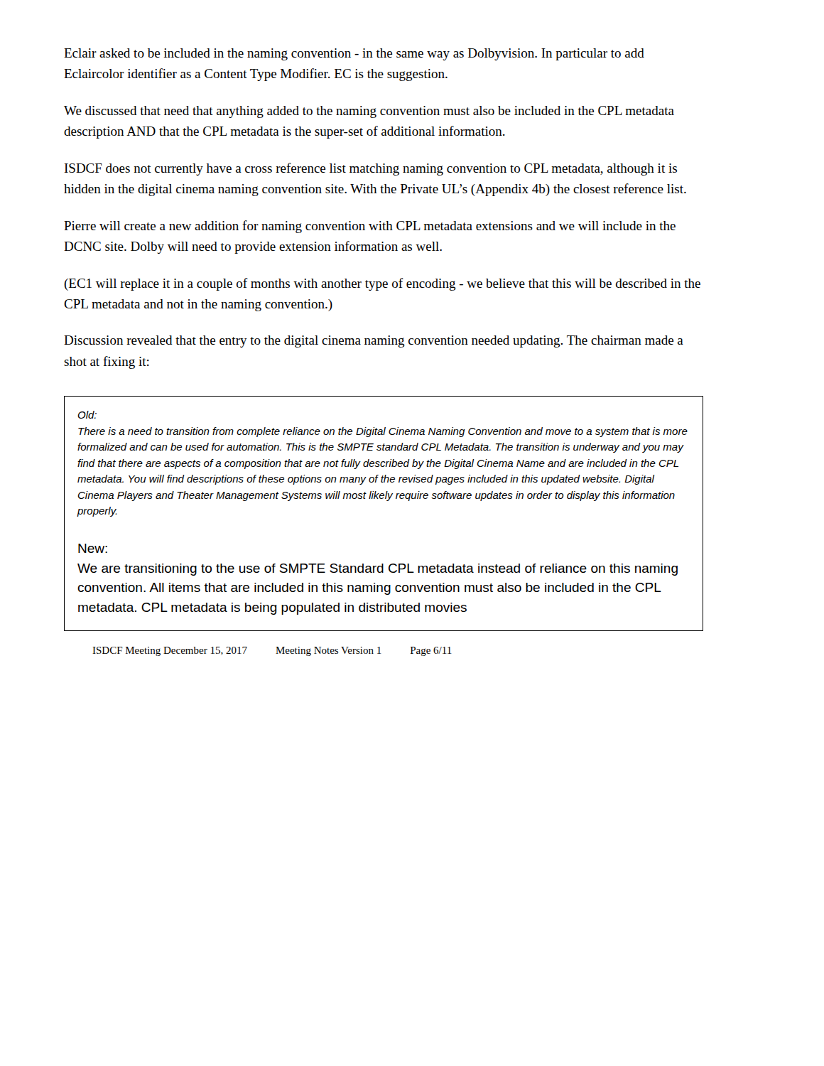Eclair asked to be included in the naming convention - in the same way as Dolbyvision. In particular to add Eclaircolor identifier as a Content Type Modifier. EC is the suggestion.
We discussed that need that anything added to the naming convention must also be included in the CPL metadata description AND that the CPL metadata is the super-set of additional information.
ISDCF does not currently have a cross reference list matching naming convention to CPL metadata, although it is hidden in the digital cinema naming convention site. With the Private UL’s (Appendix 4b) the closest reference list.
Pierre will create a new addition for naming convention with CPL metadata extensions and we will include in the DCNC site. Dolby will need to provide extension information as well.
(EC1 will replace it in a couple of months with another type of encoding - we believe that this will be described in the CPL metadata and not in the naming convention.)
Discussion revealed that the entry to the digital cinema naming convention needed updating. The chairman made a shot at fixing it:
Old:
There is a need to transition from complete reliance on the Digital Cinema Naming Convention and move to a system that is more formalized and can be used for automation. This is the SMPTE standard CPL Metadata. The transition is underway and you may find that there are aspects of a composition that are not fully described by the Digital Cinema Name and are included in the CPL metadata. You will find descriptions of these options on many of the revised pages included in this updated website. Digital Cinema Players and Theater Management Systems will most likely require software updates in order to display this information properly.
New:
We are transitioning to the use of SMPTE Standard CPL metadata instead of reliance on this naming convention. All items that are included in this naming convention must also be included in the CPL metadata. CPL metadata is being populated in distributed movies
ISDCF Meeting December 15, 2017 Meeting Notes Version 1 Page 6/11